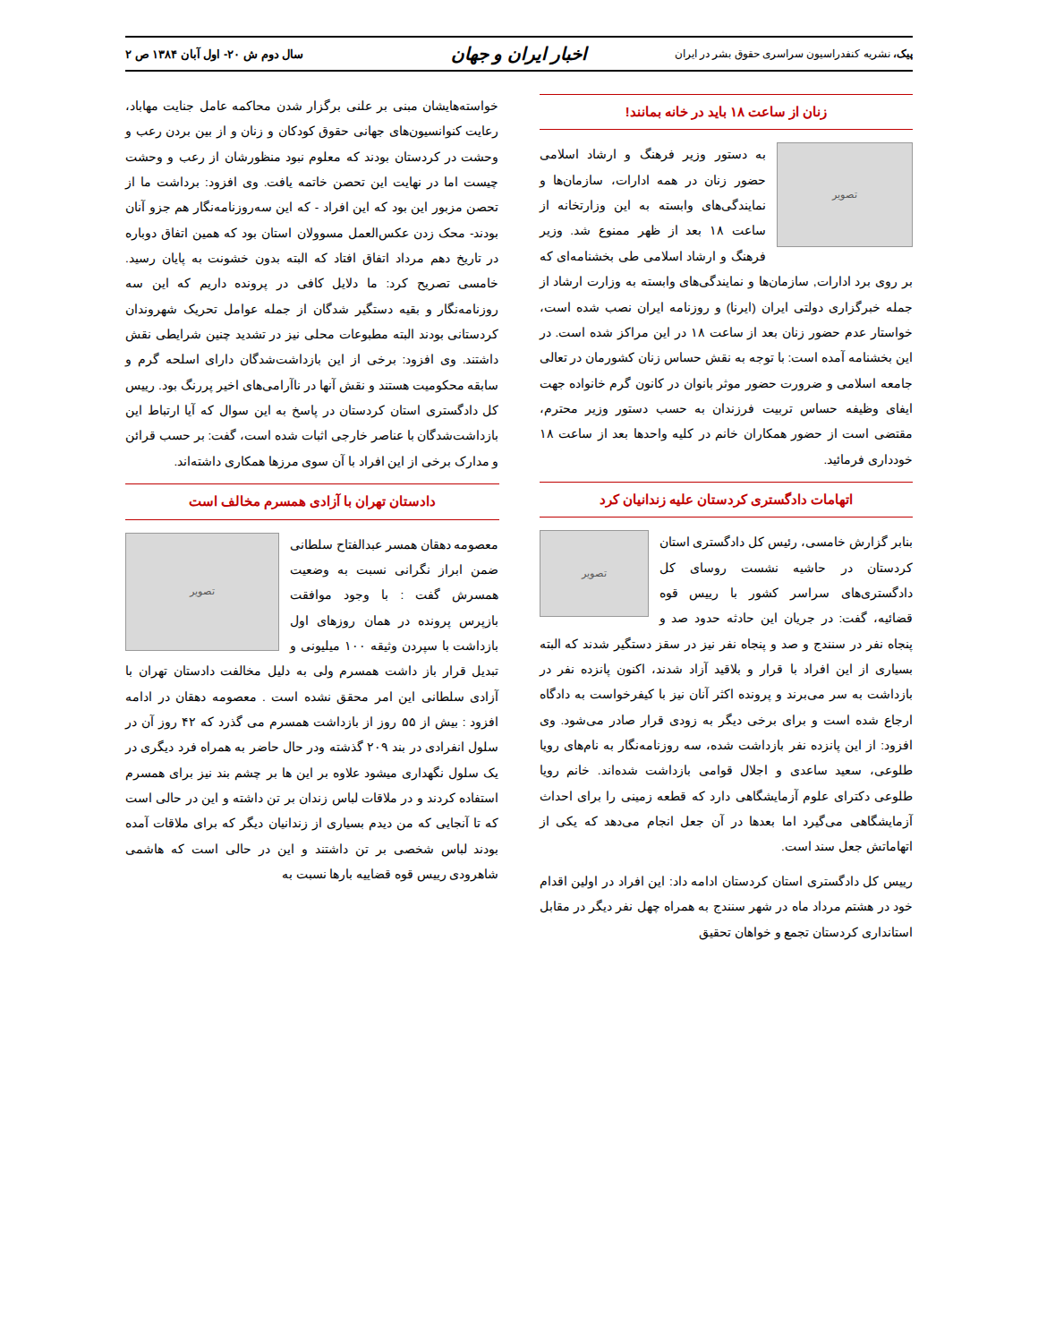پیک، نشریه کنفدراسیون سراسری حقوق بشر در ایران
اخبار ایران و جهان
سال دوم ش ۲۰- اول آبان ۱۳۸۴ ص ۲
زنان از ساعت ۱۸ باید در خانه بمانند!
تصویر
به دستور وزیر فرهنگ و ارشاد اسلامی حضور زنان در همه ادارات، سازمان‌ها و نمایندگی‌های وابسته به این وزارتخانه از ساعت ۱۸ بعد از ظهر ممنوع شد. وزیر فرهنگ و ارشاد اسلامی طی بخشنامه‌ای که بر روی برد ادارات, سازمان‌ها و نمایندگی‌های وابسته به وزارت ارشاد از جمله خبرگزاری دولتی ایران (ایرنا) و روزنامه ایران نصب شده است، خواستار عدم حضور زنان بعد از ساعت ۱۸ در این مراکز شده است. در این بخشنامه آمده است: با توجه به نقش حساس زنان کشورمان در تعالی جامعه اسلامی و ضرورت حضور موثر بانوان در کانون گرم خانواده جهت ایفای وظیفه حساس تربیت فرزندان به حسب دستور وزیر محترم، مقتضی است از حضور همکاران خانم در کلیه واحدها بعد از ساعت ۱۸ خودداری فرمائید.
اتهامات دادگستری کردستان علیه زندانیان کرد
تصویر
بنابر گزارش خامسی، رئیس کل دادگستری استان کردستان در حاشیه نشست روسای کل دادگستری‌های سراسر کشور با رییس قوه قضائیه، گفت: در جریان این حادثه حدود صد و پنجاه نفر در سنندج و صد و پنجاه نفر نیز در سقز دستگیر شدند که البته بسیاری از این افراد با قرار و بلاقید آزاد شدند، اکنون پانزده نفر در بازداشت به سر می‌برند و پرونده اکثر آنان نیز با کیفرخواست به دادگاه ارجاع شده است و برای برخی دیگر به زودی قرار صادر می‌شود. وی افزود: از این پانزده نفر بازداشت شده، سه روزنامه‌نگار به نام‌های رویا طلوعی، سعید ساعدی و اجلال قوامی بازداشت شده‌اند. خانم رویا طلوعی دکترای علوم آزمایشگاهی دارد که قطعه زمینی را برای احداث آزمایشگاهی می‌گیرد اما بعدها در آن جعل انجام می‌دهد که یکی از اتهاماتش جعل سند است.
رییس کل دادگستری استان کردستان ادامه داد: این افراد در اولین اقدام خود در هشتم مرداد ماه در شهر سنندج به همراه چهل نفر دیگر در مقابل استانداری کردستان تجمع و خواهان تحقیق
خواسته‌هایشان مبنی بر علنی برگزار شدن محاکمه عامل جنایت مهاباد، رعایت کنوانسیون‌های جهانی حقوق کودکان و زنان و از بین بردن رعب و وحشت در کردستان بودند که معلوم نبود منظورشان از رعب و وحشت چیست اما در نهایت این تحصن خاتمه یافت. وی افزود: برداشت ما از تحصن مزبور این بود که این افراد - که این سه‌روزنامه‌نگار هم جزو آنان بودند- محک زدن عکس‌العمل مسوولان استان بود که همین اتفاق دوباره در تاریخ دهم مرداد اتفاق افتاد که البته بدون خشونت به پایان رسید. خامسی تصریح کرد: ما دلایل کافی در پرونده داریم که این سه روزنامه‌نگار و بقیه دستگیر شدگان از جمله عوامل تحریک شهروندان کردستانی بودند البته مطبوعات محلی نیز در تشدید چنین شرایطی نقش داشتند. وی افزود: برخی از این بازداشت‌شدگان دارای اسلحه گرم و سابقه محکومیت هستند و نقش آنها در ناآرامی‌های اخیر پررنگ بود. رییس کل دادگستری استان کردستان در پاسخ به این سوال که آیا ارتباط این بازداشت‌شدگان با عناصر خارجی اثبات شده است، گفت: بر حسب قرائن و مدارک برخی از این افراد با آن سوی مرزها همکاری داشته‌اند.
دادستان تهران با آزادی همسرم مخالف است
تصویر
معصومه دهقان همسر عبدالفتاح سلطانی ضمن ابراز نگرانی نسبت به وضعیت همسرش گفت : با وجود موافقت بازپرس پرونده در همان روزهای اول بازداشت با سپردن وثیقه ۱۰۰ میلیونی و تبدیل قرار باز داشت همسرم ولی به دلیل مخالفت دادستان تهران با آزادی سلطانی این امر محقق نشده است . معصومه دهقان در ادامه افزود : بیش از ۵۵ روز از بازداشت همسرم می گذرد که ۴۲ روز آن در سلول انفرادی در بند ۲۰۹ گذشته ودر حال حاضر به همراه فرد دیگری در یک سلول نگهداری میشود علاوه بر این ها بر چشم بند نیز برای همسرم استفاده کردند و در ملاقات لباس زندان بر تن داشته و این در حالی است که تا آنجایی که من دیدم بسیاری از زندانیان دیگر که برای ملاقات آمده بودند لباس شخصی بر تن داشتند و این در حالی است که هاشمی شاهرودی رییس قوه قضاییه بارها نسبت به